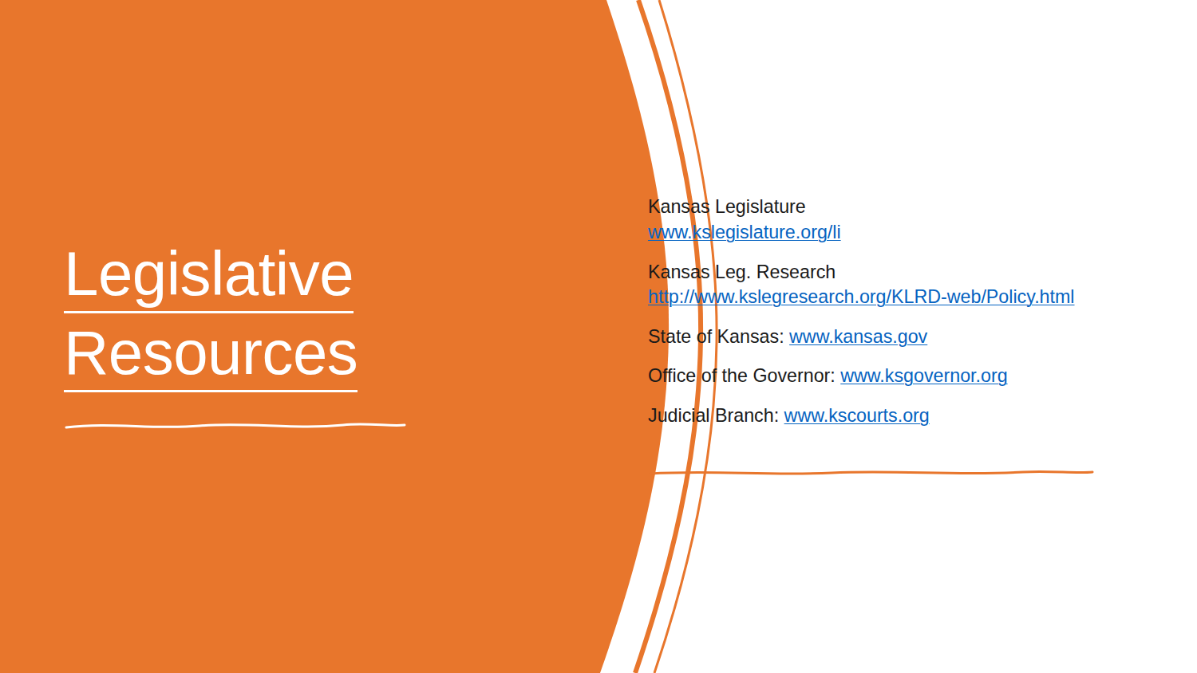Legislative Resources
Kansas Legislature www.kslegislature.org/li
Kansas Leg. Research http://www.kslegresearch.org/KLRD-web/Policy.html
State of Kansas: www.kansas.gov
Office of the Governor: www.ksgovernor.org
Judicial Branch: www.kscourts.org